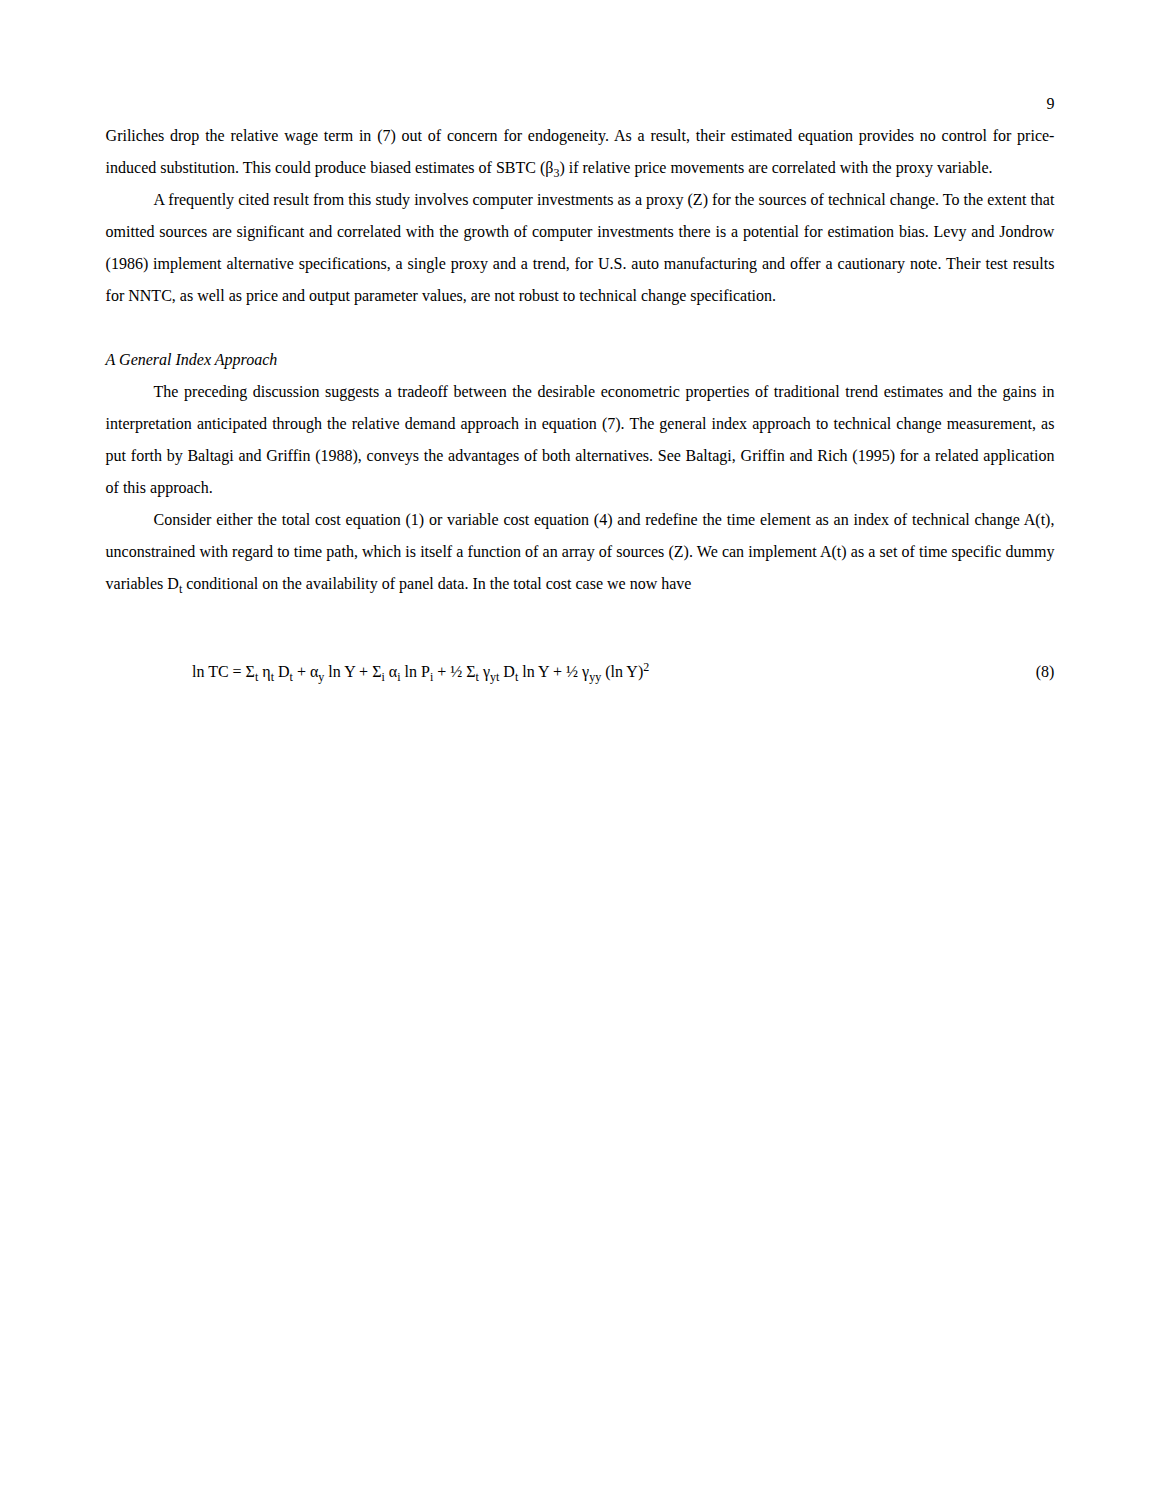9
Griliches drop the relative wage term in (7) out of concern for endogeneity. As a result, their estimated equation provides no control for price-induced substitution. This could produce biased estimates of SBTC (β3) if relative price movements are correlated with the proxy variable.
A frequently cited result from this study involves computer investments as a proxy (Z) for the sources of technical change. To the extent that omitted sources are significant and correlated with the growth of computer investments there is a potential for estimation bias. Levy and Jondrow (1986) implement alternative specifications, a single proxy and a trend, for U.S. auto manufacturing and offer a cautionary note. Their test results for NNTC, as well as price and output parameter values, are not robust to technical change specification.
A General Index Approach
The preceding discussion suggests a tradeoff between the desirable econometric properties of traditional trend estimates and the gains in interpretation anticipated through the relative demand approach in equation (7). The general index approach to technical change measurement, as put forth by Baltagi and Griffin (1988), conveys the advantages of both alternatives. See Baltagi, Griffin and Rich (1995) for a related application of this approach.
Consider either the total cost equation (1) or variable cost equation (4) and redefine the time element as an index of technical change A(t), unconstrained with regard to time path, which is itself a function of an array of sources (Z). We can implement A(t) as a set of time specific dummy variables Dt conditional on the availability of panel data. In the total cost case we now have
ln TC = Σt ηt Dt + αy ln Y + Σi αi ln Pi + ½ Σt γyt Dt ln Y + ½ γyy (ln Y)2(8)